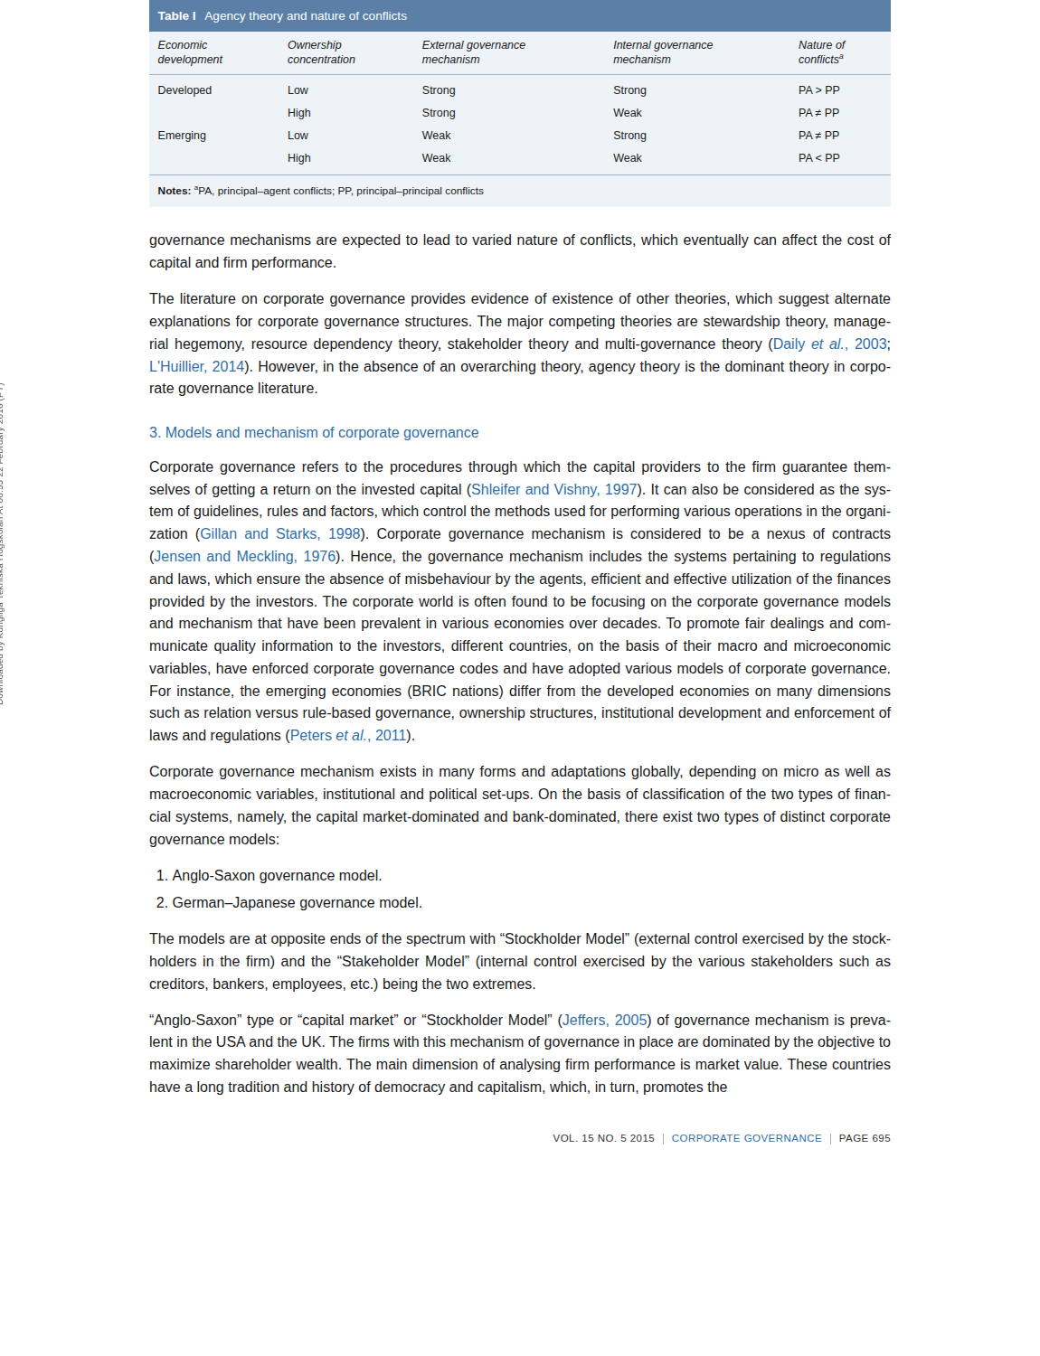Downloaded by Kungliga Tekniska Högskolan At 06:55 22 February 2016 (PT)
Table I Agency theory and nature of conflicts
| Economic development | Ownership concentration | External governance mechanism | Internal governance mechanism | Nature of conflicts a |
| --- | --- | --- | --- | --- |
| Developed | Low | Strong | Strong | PA > PP |
| | High | Strong | Weak | PA ≠ PP |
| Emerging | Low | Weak | Strong | PA ≠ PP |
| | High | Weak | Weak | PA < PP |
| Notes: a PA, principal–agent conflicts; PP, principal–principal conflicts |
governance mechanisms are expected to lead to varied nature of conflicts, which eventually can affect the cost of capital and firm performance.
The literature on corporate governance provides evidence of existence of other theories, which suggest alternate explanations for corporate governance structures. The major competing theories are stewardship theory, managerial hegemony, resource dependency theory, stakeholder theory and multi-governance theory (Daily et al., 2003; L'Huillier, 2014). However, in the absence of an overarching theory, agency theory is the dominant theory in corporate governance literature.
3. Models and mechanism of corporate governance
Corporate governance refers to the procedures through which the capital providers to the firm guarantee themselves of getting a return on the invested capital (Shleifer and Vishny, 1997). It can also be considered as the system of guidelines, rules and factors, which control the methods used for performing various operations in the organization (Gillan and Starks, 1998). Corporate governance mechanism is considered to be a nexus of contracts (Jensen and Meckling, 1976). Hence, the governance mechanism includes the systems pertaining to regulations and laws, which ensure the absence of misbehaviour by the agents, efficient and effective utilization of the finances provided by the investors. The corporate world is often found to be focusing on the corporate governance models and mechanism that have been prevalent in various economies over decades. To promote fair dealings and communicate quality information to the investors, different countries, on the basis of their macro and microeconomic variables, have enforced corporate governance codes and have adopted various models of corporate governance. For instance, the emerging economies (BRIC nations) differ from the developed economies on many dimensions such as relation versus rule-based governance, ownership structures, institutional development and enforcement of laws and regulations (Peters et al., 2011).
Corporate governance mechanism exists in many forms and adaptations globally, depending on micro as well as macroeconomic variables, institutional and political set-ups. On the basis of classification of the two types of financial systems, namely, the capital market-dominated and bank-dominated, there exist two types of distinct corporate governance models:
Anglo-Saxon governance model.
German–Japanese governance model.
The models are at opposite ends of the spectrum with “Stockholder Model” (external control exercised by the stockholders in the firm) and the “Stakeholder Model” (internal control exercised by the various stakeholders such as creditors, bankers, employees, etc.) being the two extremes.
“Anglo-Saxon” type or “capital market” or “Stockholder Model” (Jeffers, 2005) of governance mechanism is prevalent in the USA and the UK. The firms with this mechanism of governance in place are dominated by the objective to maximize shareholder wealth. The main dimension of analysing firm performance is market value. These countries have a long tradition and history of democracy and capitalism, which, in turn, promotes the
VOL. 15 NO. 5 2015 CORPORATE GOVERNANCE PAGE 695